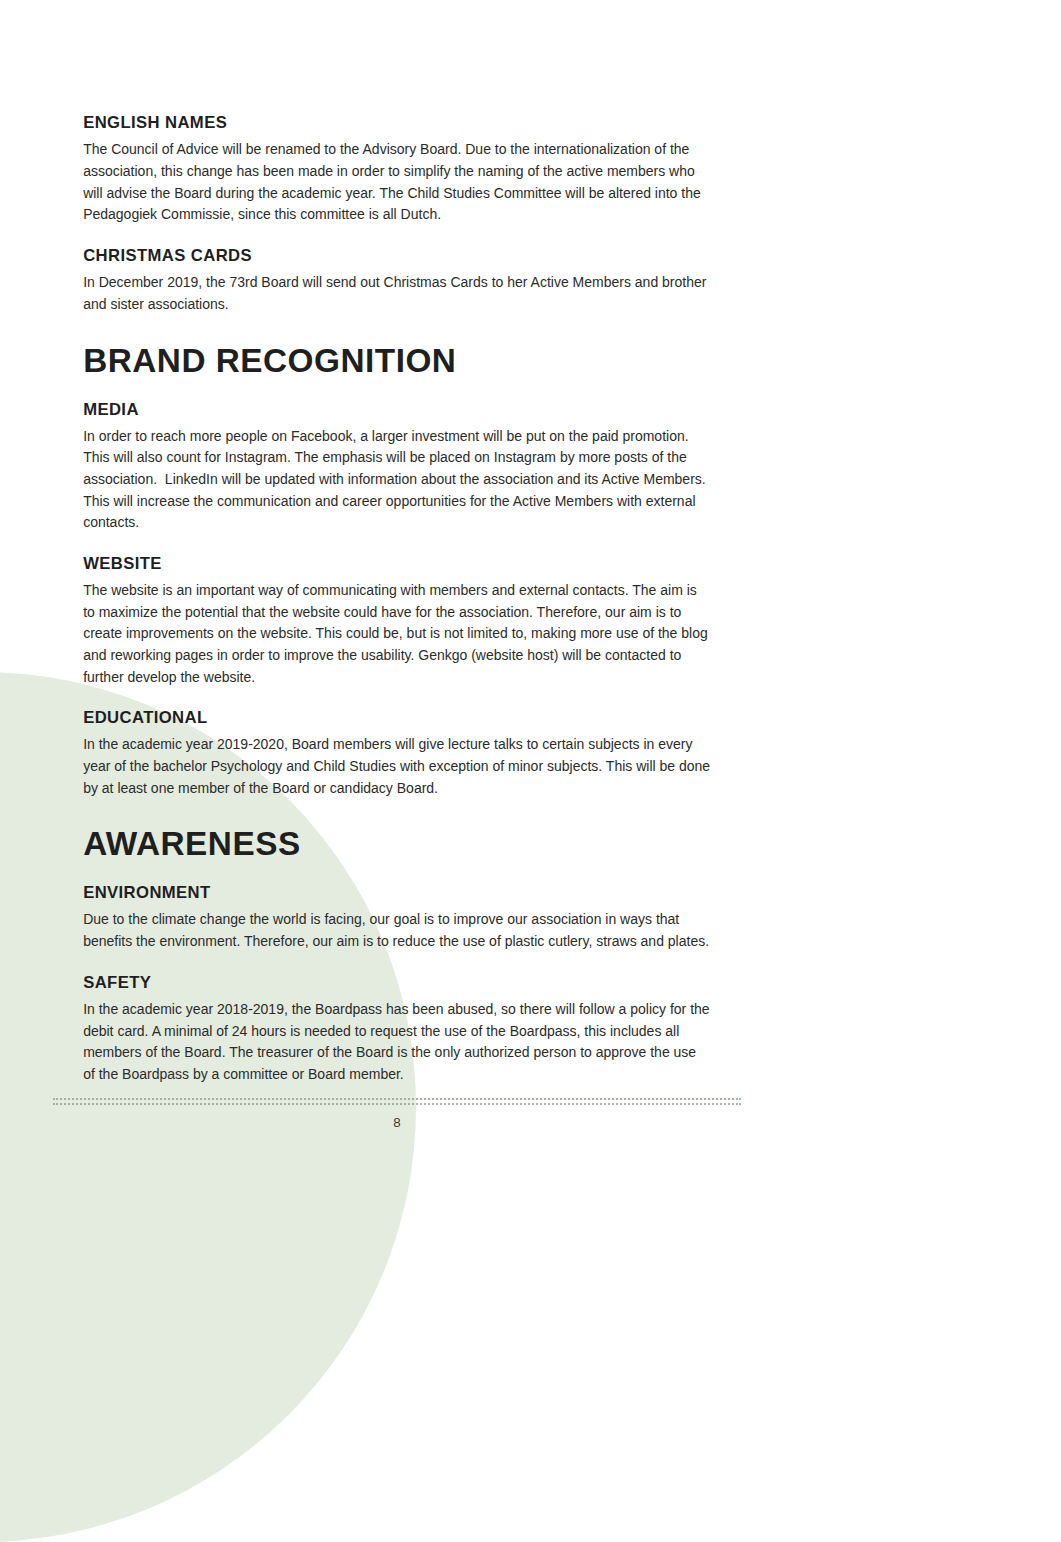English names
The Council of Advice will be renamed to the Advisory Board. Due to the internationalization of the association, this change has been made in order to simplify the naming of the active members who will advise the Board during the academic year. The Child Studies Committee will be altered into the Pedagogiek Commissie, since this committee is all Dutch.
Christmas cards
In December 2019, the 73rd Board will send out Christmas Cards to her Active Members and brother and sister associations.
Brand recognition
Media
In order to reach more people on Facebook, a larger investment will be put on the paid promotion. This will also count for Instagram. The emphasis will be placed on Instagram by more posts of the association. LinkedIn will be updated with information about the association and its Active Members. This will increase the communication and career opportunities for the Active Members with external contacts.
Website
The website is an important way of communicating with members and external contacts. The aim is to maximize the potential that the website could have for the association. Therefore, our aim is to create improvements on the website. This could be, but is not limited to, making more use of the blog and reworking pages in order to improve the usability. Genkgo (website host) will be contacted to further develop the website.
Educational
In the academic year 2019-2020, Board members will give lecture talks to certain subjects in every year of the bachelor Psychology and Child Studies with exception of minor subjects. This will be done by at least one member of the Board or candidacy Board.
Awareness
Environment
Due to the climate change the world is facing, our goal is to improve our association in ways that benefits the environment. Therefore, our aim is to reduce the use of plastic cutlery, straws and plates.
Safety
In the academic year 2018-2019, the Boardpass has been abused, so there will follow a policy for the debit card. A minimal of 24 hours is needed to request the use of the Boardpass, this includes all members of the Board. The treasurer of the Board is the only authorized person to approve the use of the Boardpass by a committee or Board member.
8